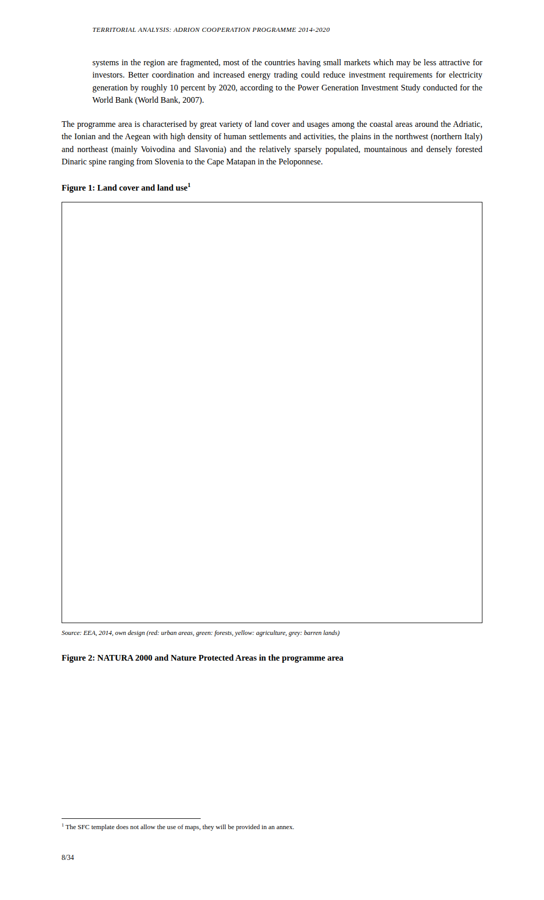TERRITORIAL ANALYSIS: ADRION COOPERATION PROGRAMME 2014-2020
systems in the region are fragmented, most of the countries having small markets which may be less attractive for investors. Better coordination and increased energy trading could reduce investment requirements for electricity generation by roughly 10 percent by 2020, according to the Power Generation Investment Study conducted for the World Bank (World Bank, 2007).
The programme area is characterised by great variety of land cover and usages among the coastal areas around the Adriatic, the Ionian and the Aegean with high density of human settlements and activities, the plains in the northwest (northern Italy) and northeast (mainly Voivodina and Slavonia) and the relatively sparsely populated, mountainous and densely forested Dinaric spine ranging from Slovenia to the Cape Matapan in the Peloponnese.
Figure 1: Land cover and land use1
Source: EEA, 2014, own design (red: urban areas, green: forests, yellow: agriculture, grey: barren lands)
Figure 2: NATURA 2000 and Nature Protected Areas in the programme area
1 The SFC template does not allow the use of maps, they will be provided in an annex.
8/34